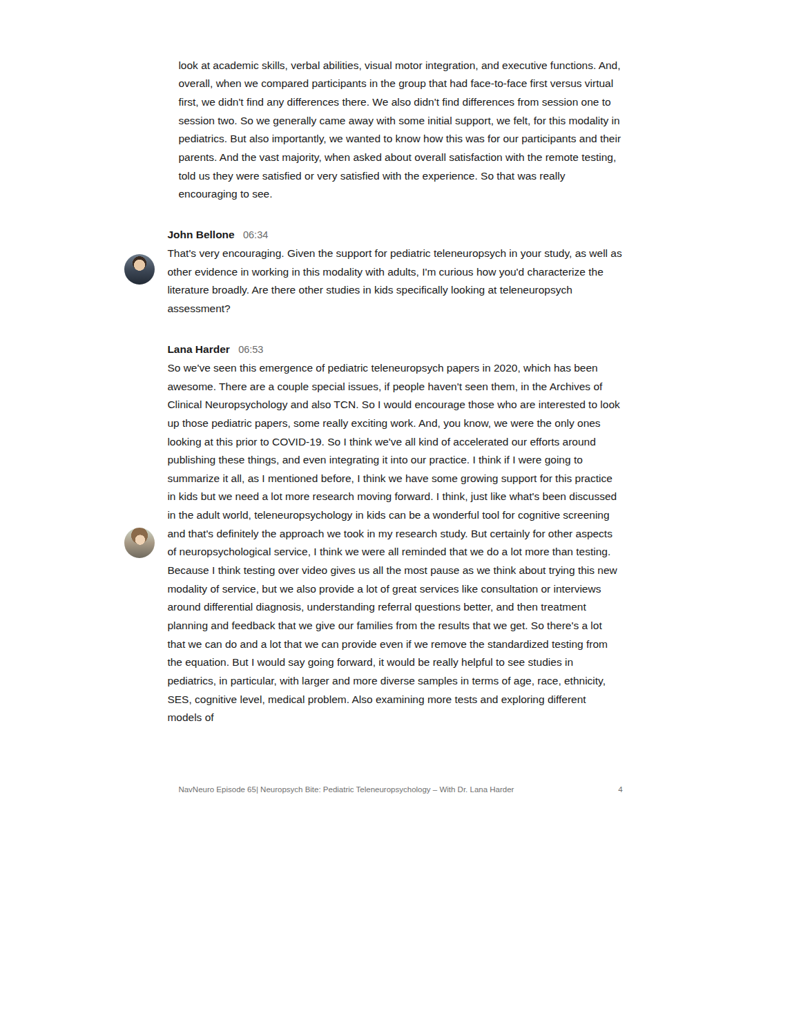look at academic skills, verbal abilities, visual motor integration, and executive functions. And, overall, when we compared participants in the group that had face-to-face first versus virtual first, we didn't find any differences there. We also didn't find differences from session one to session two. So we generally came away with some initial support, we felt, for this modality in pediatrics. But also importantly, we wanted to know how this was for our participants and their parents. And the vast majority, when asked about overall satisfaction with the remote testing, told us they were satisfied or very satisfied with the experience. So that was really encouraging to see.
John Bellone 06:34
That's very encouraging. Given the support for pediatric teleneuropsych in your study, as well as other evidence in working in this modality with adults, I'm curious how you'd characterize the literature broadly. Are there other studies in kids specifically looking at teleneuropsych assessment?
Lana Harder 06:53
So we've seen this emergence of pediatric teleneuropsych papers in 2020, which has been awesome. There are a couple special issues, if people haven't seen them, in the Archives of Clinical Neuropsychology and also TCN. So I would encourage those who are interested to look up those pediatric papers, some really exciting work. And, you know, we were the only ones looking at this prior to COVID-19. So I think we've all kind of accelerated our efforts around publishing these things, and even integrating it into our practice. I think if I were going to summarize it all, as I mentioned before, I think we have some growing support for this practice in kids but we need a lot more research moving forward. I think, just like what's been discussed in the adult world, teleneuropsychology in kids can be a wonderful tool for cognitive screening and that's definitely the approach we took in my research study. But certainly for other aspects of neuropsychological service, I think we were all reminded that we do a lot more than testing. Because I think testing over video gives us all the most pause as we think about trying this new modality of service, but we also provide a lot of great services like consultation or interviews around differential diagnosis, understanding referral questions better, and then treatment planning and feedback that we give our families from the results that we get. So there's a lot that we can do and a lot that we can provide even if we remove the standardized testing from the equation. But I would say going forward, it would be really helpful to see studies in pediatrics, in particular, with larger and more diverse samples in terms of age, race, ethnicity, SES, cognitive level, medical problem. Also examining more tests and exploring different models of
NavNeuro Episode 65| Neuropsych Bite: Pediatric Teleneuropsychology – With Dr. Lana Harder
4